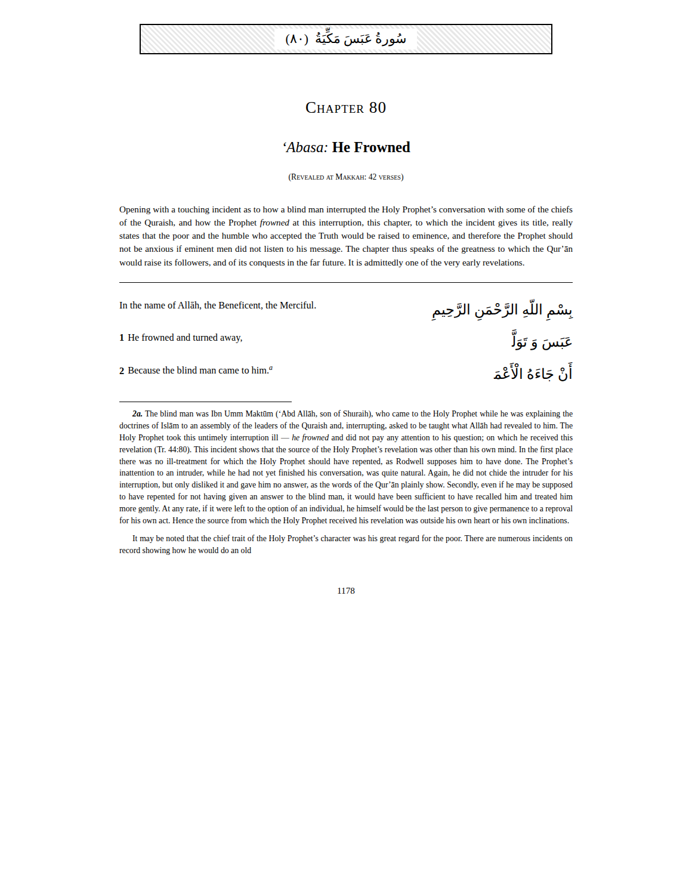سُورةُ عَبَسَ مَكِّيَةُ (٨٠)
Chapter 80
‘Abasa: He Frowned
(Revealed at Makkah: 42 verses)
Opening with a touching incident as to how a blind man interrupted the Holy Prophet’s conversation with some of the chiefs of the Quraish, and how the Prophet frowned at this interruption, this chapter, to which the incident gives its title, really states that the poor and the humble who accepted the Truth would be raised to eminence, and therefore the Prophet should not be anxious if eminent men did not listen to his message. The chapter thus speaks of the greatness to which the Qur’ān would raise its followers, and of its conquests in the far future. It is admittedly one of the very early revelations.
| In the name of Allāh, the Beneficent, the Merciful. | بِسْمِ اللّهِ الرَّحْمَنِ الرَّحِيمِ |
| 1 He frowned and turned away, | عَبَسَ وَ تَوَلَّىٰۗ |
| 2 Because the blind man came to him. a | أَنْ جَاءَهُ الْأَعْمَىٰۗ |
2a. The blind man was Ibn Umm Maktūm (‘Abd Allāh, son of Shuraih), who came to the Holy Prophet while he was explaining the doctrines of Islām to an assembly of the leaders of the Quraish and, interrupting, asked to be taught what Allāh had revealed to him. The Holy Prophet took this untimely interruption ill — he frowned and did not pay any attention to his question; on which he received this revelation (Tr. 44:80). This incident shows that the source of the Holy Prophet’s revelation was other than his own mind. In the first place there was no ill-treatment for which the Holy Prophet should have repented, as Rodwell supposes him to have done. The Prophet’s inattention to an intruder, while he had not yet finished his conversation, was quite natural. Again, he did not chide the intruder for his interruption, but only disliked it and gave him no answer, as the words of the Qur’ān plainly show. Secondly, even if he may be supposed to have repented for not having given an answer to the blind man, it would have been sufficient to have recalled him and treated him more gently. At any rate, if it were left to the option of an individual, he himself would be the last person to give permanence to a reproval for his own act. Hence the source from which the Holy Prophet received his revelation was outside his own heart or his own inclinations.
It may be noted that the chief trait of the Holy Prophet’s character was his great regard for the poor. There are numerous incidents on record showing how he would do an old
1178